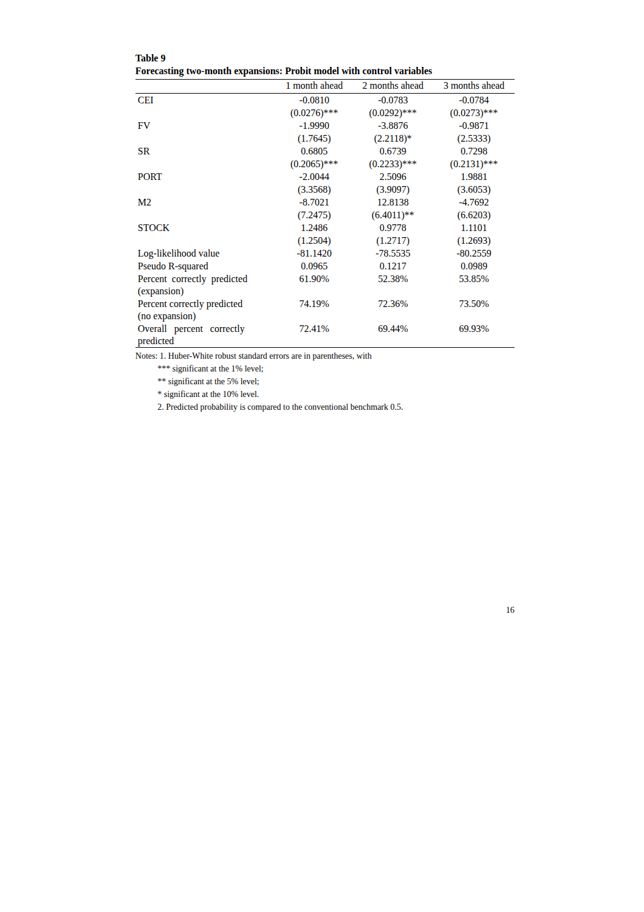Table 9
Forecasting two-month expansions: Probit model with control variables
| | 1 month ahead | 2 months ahead | 3 months ahead |
| --- | --- | --- | --- |
| CEI | -0.0810 | -0.0783 | -0.0784 |
| | (0.0276)*** | (0.0292)*** | (0.0273)*** |
| FV | -1.9990 | -3.8876 | -0.9871 |
| | (1.7645) | (2.2118)* | (2.5333) |
| SR | 0.6805 | 0.6739 | 0.7298 |
| | (0.2065)*** | (0.2233)*** | (0.2131)*** |
| PORT | -2.0044 | 2.5096 | 1.9881 |
| | (3.3568) | (3.9097) | (3.6053) |
| M2 | -8.7021 | 12.8138 | -4.7692 |
| | (7.2475) | (6.4011)** | (6.6203) |
| STOCK | 1.2486 | 0.9778 | 1.1101 |
| | (1.2504) | (1.2717) | (1.2693) |
| Log-likelihood value | -81.1420 | -78.5535 | -80.2559 |
| Pseudo R-squared | 0.0965 | 0.1217 | 0.0989 |
| Percent correctly predicted (expansion) | 61.90% | 52.38% | 53.85% |
| Percent correctly predicted (no expansion) | 74.19% | 72.36% | 73.50% |
| Overall percent correctly predicted | 72.41% | 69.44% | 69.93% |
Notes: 1. Huber-White robust standard errors are in parentheses, with
*** significant at the 1% level;
** significant at the 5% level;
* significant at the 10% level.
2. Predicted probability is compared to the conventional benchmark 0.5.
16